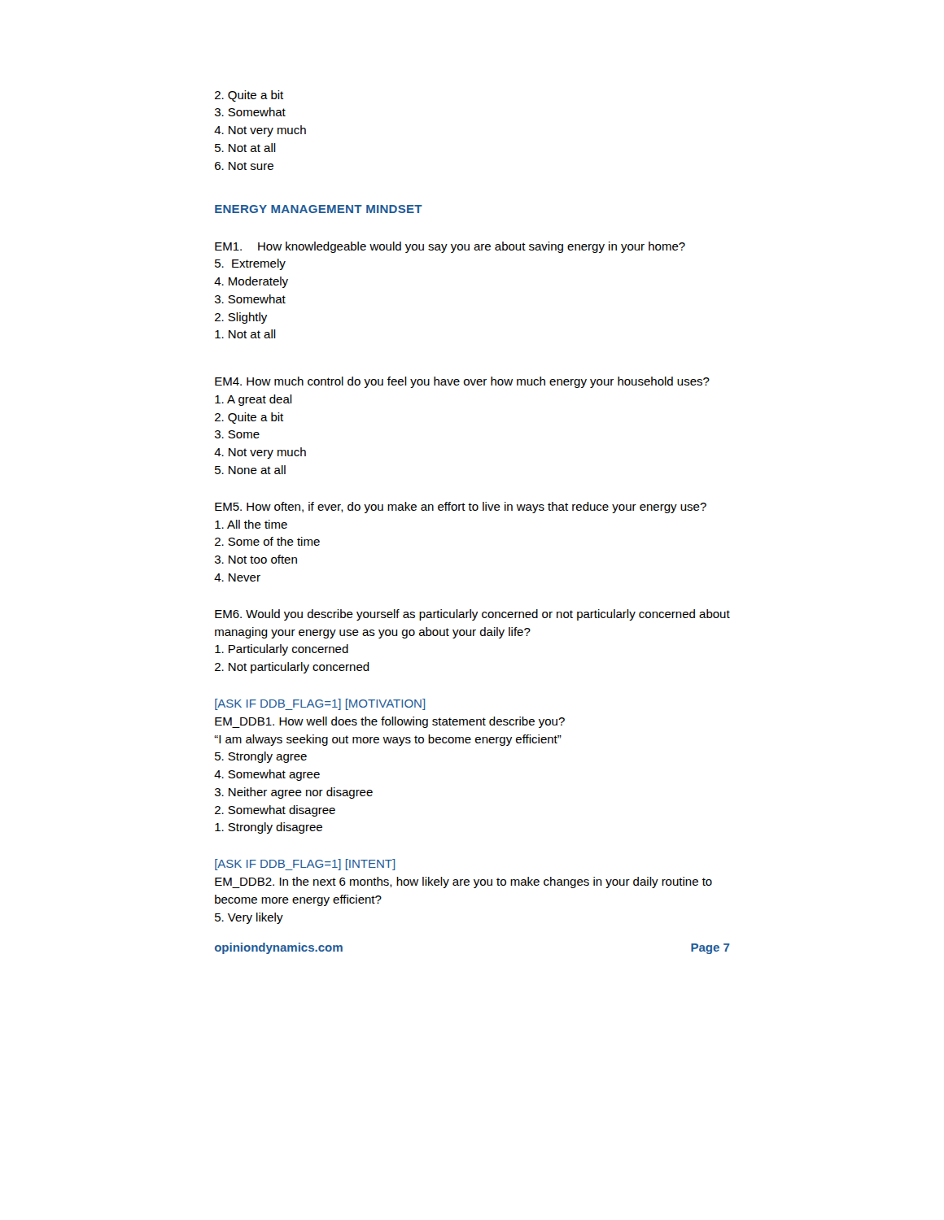2. Quite a bit
3. Somewhat
4. Not very much
5. Not at all
6. Not sure
ENERGY MANAGEMENT MINDSET
EM1. How knowledgeable would you say you are about saving energy in your home?
5. Extremely
4. Moderately
3. Somewhat
2. Slightly
1. Not at all
EM4. How much control do you feel you have over how much energy your household uses?
1. A great deal
2. Quite a bit
3. Some
4. Not very much
5. None at all
EM5. How often, if ever, do you make an effort to live in ways that reduce your energy use?
1. All the time
2. Some of the time
3. Not too often
4. Never
EM6. Would you describe yourself as particularly concerned or not particularly concerned about managing your energy use as you go about your daily life?
1. Particularly concerned
2. Not particularly concerned
[ASK IF DDB_FLAG=1] [MOTIVATION]
EM_DDB1. How well does the following statement describe you?
“I am always seeking out more ways to become energy efficient”
5. Strongly agree
4. Somewhat agree
3. Neither agree nor disagree
2. Somewhat disagree
1. Strongly disagree
[ASK IF DDB_FLAG=1] [INTENT]
EM_DDB2. In the next 6 months, how likely are you to make changes in your daily routine to become more energy efficient?
5. Very likely
opiniondynamics.com Page 7